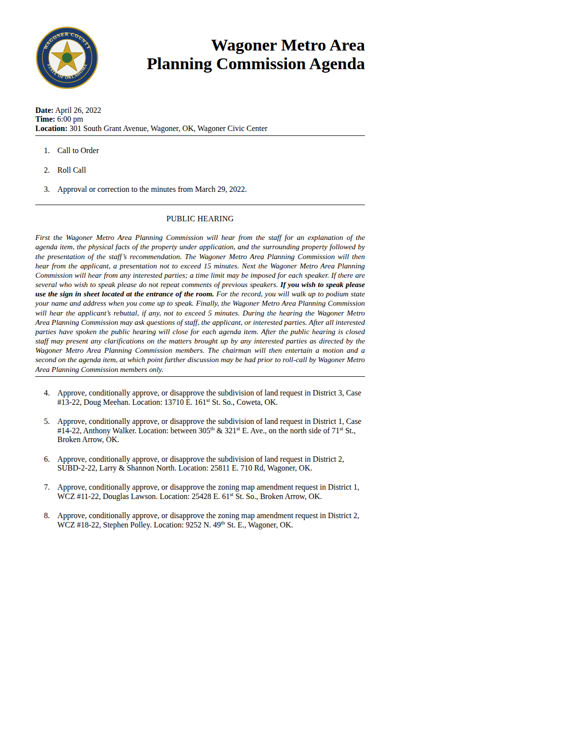WAGONER COUNTY STATE OF OKLAHOMA
Wagoner Metro Area
Planning Commission Agenda
Date: April 26, 2022
Time: 6:00 pm
Location: 301 South Grant Avenue, Wagoner, OK, Wagoner Civic Center
Call to Order
Roll Call
Approval or correction to the minutes from March 29, 2022.
PUBLIC HEARING
First the Wagoner Metro Area Planning Commission will hear from the staff for an explanation of the agenda item, the physical facts of the property under application, and the surrounding property followed by the presentation of the staff’s recommendation. The Wagoner Metro Area Planning Commission will then hear from the applicant, a presentation not to exceed 15 minutes. Next the Wagoner Metro Area Planning Commission will hear from any interested parties; a time limit may be imposed for each speaker. If there are several who wish to speak please do not repeat comments of previous speakers. If you wish to speak please use the sign in sheet located at the entrance of the room. For the record, you will walk up to podium state your name and address when you come up to speak. Finally, the Wagoner Metro Area Planning Commission will hear the applicant’s rebuttal, if any, not to exceed 5 minutes. During the hearing the Wagoner Metro Area Planning Commission may ask questions of staff, the applicant, or interested parties. After all interested parties have spoken the public hearing will close for each agenda item. After the public hearing is closed staff may present any clarifications on the matters brought up by any interested parties as directed by the Wagoner Metro Area Planning Commission members. The chairman will then entertain a motion and a second on the agenda item, at which point further discussion may be had prior to roll-call by Wagoner Metro Area Planning Commission members only.
Approve, conditionally approve, or disapprove the subdivision of land request in District 3, Case #13-22, Doug Meehan. Location: 13710 E. 161st St. So., Coweta, OK.
Approve, conditionally approve, or disapprove the subdivision of land request in District 1, Case #14-22, Anthony Walker. Location: between 305th & 321st E. Ave., on the north side of 71st St., Broken Arrow, OK.
Approve, conditionally approve, or disapprove the subdivision of land request in District 2, SUBD-2-22, Larry & Shannon North. Location: 25811 E. 710 Rd, Wagoner, OK.
Approve, conditionally approve, or disapprove the zoning map amendment request in District 1, WCZ #11-22, Douglas Lawson. Location: 25428 E. 61st St. So., Broken Arrow, OK.
Approve, conditionally approve, or disapprove the zoning map amendment request in District 2, WCZ #18-22, Stephen Polley. Location: 9252 N. 49th St. E., Wagoner, OK.